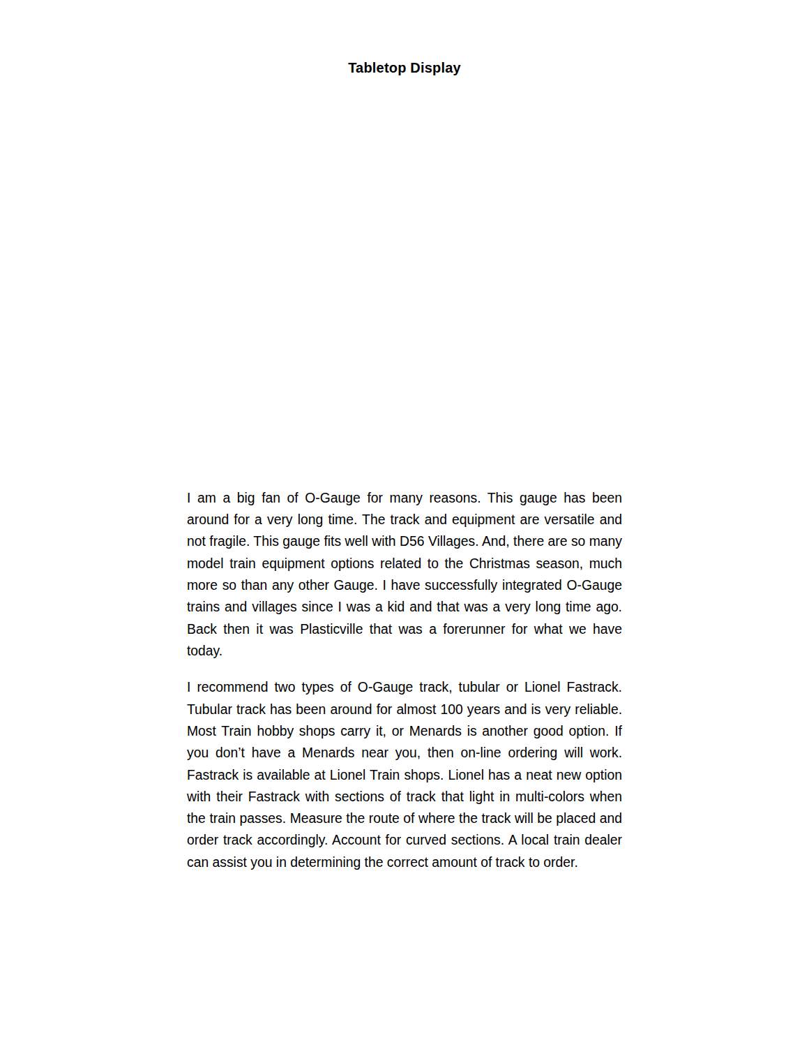Tabletop Display
I am a big fan of O-Gauge for many reasons. This gauge has been around for a very long time. The track and equipment are versatile and not fragile. This gauge fits well with D56 Villages. And, there are so many model train equipment options related to the Christmas season, much more so than any other Gauge. I have successfully integrated O-Gauge trains and villages since I was a kid and that was a very long time ago. Back then it was Plasticville that was a forerunner for what we have today.
I recommend two types of O-Gauge track, tubular or Lionel Fastrack. Tubular track has been around for almost 100 years and is very reliable. Most Train hobby shops carry it, or Menards is another good option. If you don’t have a Menards near you, then on-line ordering will work. Fastrack is available at Lionel Train shops. Lionel has a neat new option with their Fastrack with sections of track that light in multi-colors when the train passes. Measure the route of where the track will be placed and order track accordingly. Account for curved sections. A local train dealer can assist you in determining the correct amount of track to order.